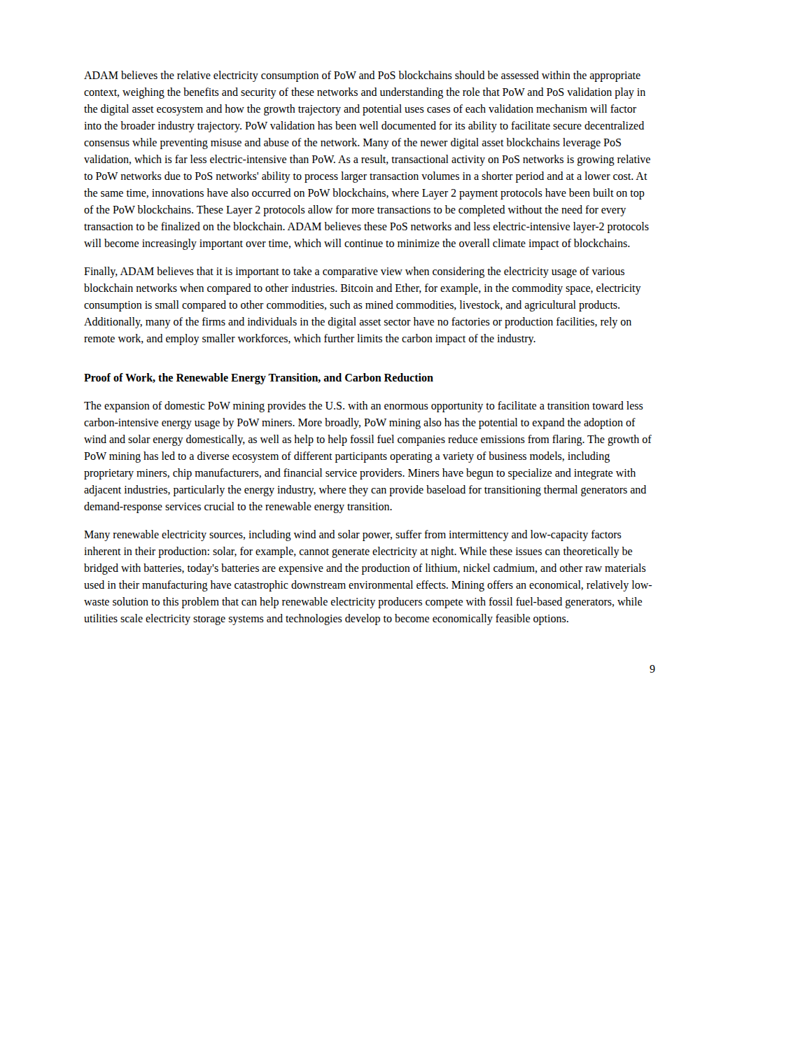ADAM believes the relative electricity consumption of PoW and PoS blockchains should be assessed within the appropriate context, weighing the benefits and security of these networks and understanding the role that PoW and PoS validation play in the digital asset ecosystem and how the growth trajectory and potential uses cases of each validation mechanism will factor into the broader industry trajectory. PoW validation has been well documented for its ability to facilitate secure decentralized consensus while preventing misuse and abuse of the network. Many of the newer digital asset blockchains leverage PoS validation, which is far less electric-intensive than PoW. As a result, transactional activity on PoS networks is growing relative to PoW networks due to PoS networks' ability to process larger transaction volumes in a shorter period and at a lower cost. At the same time, innovations have also occurred on PoW blockchains, where Layer 2 payment protocols have been built on top of the PoW blockchains. These Layer 2 protocols allow for more transactions to be completed without the need for every transaction to be finalized on the blockchain. ADAM believes these PoS networks and less electric-intensive layer-2 protocols will become increasingly important over time, which will continue to minimize the overall climate impact of blockchains.
Finally, ADAM believes that it is important to take a comparative view when considering the electricity usage of various blockchain networks when compared to other industries. Bitcoin and Ether, for example, in the commodity space, electricity consumption is small compared to other commodities, such as mined commodities, livestock, and agricultural products. Additionally, many of the firms and individuals in the digital asset sector have no factories or production facilities, rely on remote work, and employ smaller workforces, which further limits the carbon impact of the industry.
Proof of Work, the Renewable Energy Transition, and Carbon Reduction
The expansion of domestic PoW mining provides the U.S. with an enormous opportunity to facilitate a transition toward less carbon-intensive energy usage by PoW miners. More broadly, PoW mining also has the potential to expand the adoption of wind and solar energy domestically, as well as help to help fossil fuel companies reduce emissions from flaring. The growth of PoW mining has led to a diverse ecosystem of different participants operating a variety of business models, including proprietary miners, chip manufacturers, and financial service providers. Miners have begun to specialize and integrate with adjacent industries, particularly the energy industry, where they can provide baseload for transitioning thermal generators and demand-response services crucial to the renewable energy transition.
Many renewable electricity sources, including wind and solar power, suffer from intermittency and low-capacity factors inherent in their production: solar, for example, cannot generate electricity at night. While these issues can theoretically be bridged with batteries, today's batteries are expensive and the production of lithium, nickel cadmium, and other raw materials used in their manufacturing have catastrophic downstream environmental effects. Mining offers an economical, relatively low-waste solution to this problem that can help renewable electricity producers compete with fossil fuel-based generators, while utilities scale electricity storage systems and technologies develop to become economically feasible options.
9